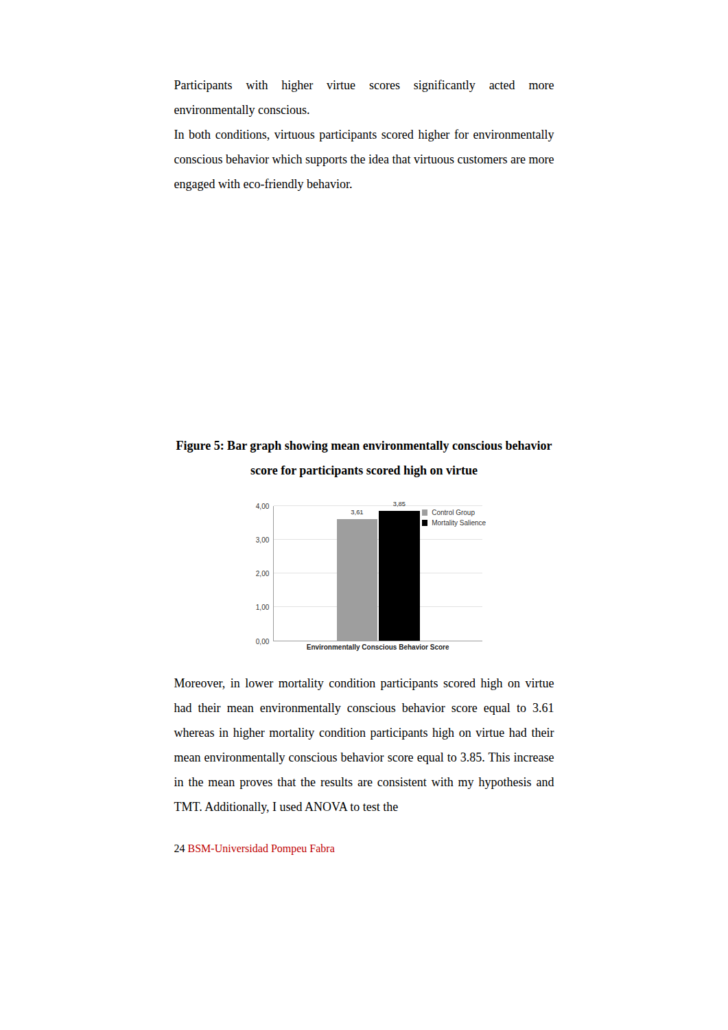Participants with higher virtue scores significantly acted more environmentally conscious.
In both conditions, virtuous participants scored higher for environmentally conscious behavior which supports the idea that virtuous customers are more engaged with eco-friendly behavior.
Figure 5: Bar graph showing mean environmentally conscious behavior score for participants scored high on virtue
Control Group
Mortality Salience
4,00 3,00 2,00 1,00 0,00
3,61
3,85
Environmentally Conscious Behavior Score
Moreover, in lower mortality condition participants scored high on virtue had their mean environmentally conscious behavior score equal to 3.61 whereas in higher mortality condition participants high on virtue had their mean environmentally conscious behavior score equal to 3.85. This increase in the mean proves that the results are consistent with my hypothesis and TMT. Additionally, I used ANOVA to test the
24 BSM-Universidad Pompeu Fabra